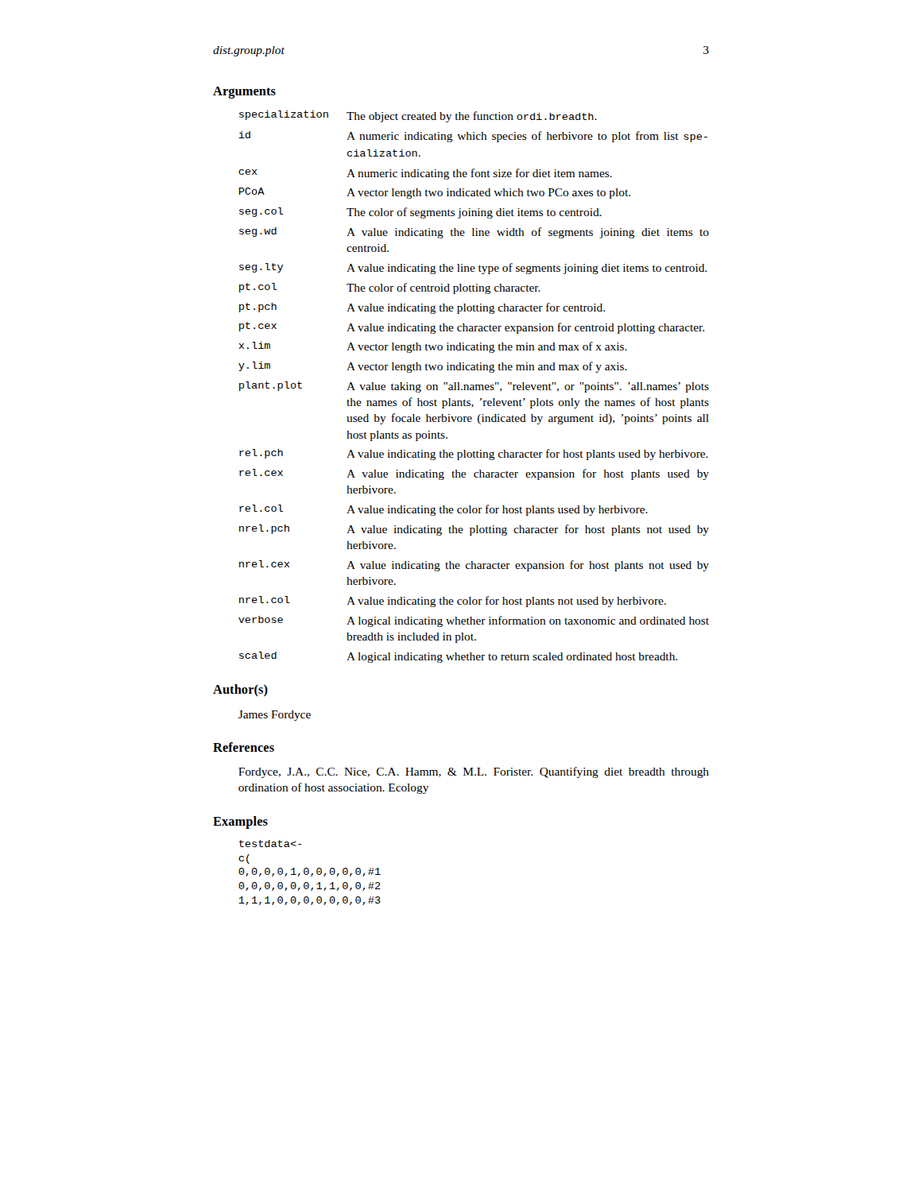dist.group.plot 3
Arguments
specialization
The object created by the function ordi.breadth.
id
A numeric indicating which species of herbivore to plot from list specialization.
cex
A numeric indicating the font size for diet item names.
PCoA
A vector length two indicated which two PCo axes to plot.
seg.col
The color of segments joining diet items to centroid.
seg.wd
A value indicating the line width of segments joining diet items to centroid.
seg.lty
A value indicating the line type of segments joining diet items to centroid.
pt.col
The color of centroid plotting character.
pt.pch
A value indicating the plotting character for centroid.
pt.cex
A value indicating the character expansion for centroid plotting character.
x.lim
A vector length two indicating the min and max of x axis.
y.lim
A vector length two indicating the min and max of y axis.
plant.plot
A value taking on "all.names", "relevent", or "points". ’all.names’ plots the names of host plants, ’relevent’ plots only the names of host plants used by focale herbivore (indicated by argument id), ’points’ points all host plants as points.
rel.pch
A value indicating the plotting character for host plants used by herbivore.
rel.cex
A value indicating the character expansion for host plants used by herbivore.
rel.col
A value indicating the color for host plants used by herbivore.
nrel.pch
A value indicating the plotting character for host plants not used by herbivore.
nrel.cex
A value indicating the character expansion for host plants not used by herbivore.
nrel.col
A value indicating the color for host plants not used by herbivore.
verbose
A logical indicating whether information on taxonomic and ordinated host breadth is included in plot.
scaled
A logical indicating whether to return scaled ordinated host breadth.
Author(s)
James Fordyce
References
Fordyce, J.A., C.C. Nice, C.A. Hamm, & M.L. Forister. Quantifying diet breadth through ordination of host association. Ecology
Examples
testdata<-
c(
0,0,0,0,1,0,0,0,0,0,#1
0,0,0,0,0,0,1,1,0,0,#2
1,1,1,0,0,0,0,0,0,0,#3